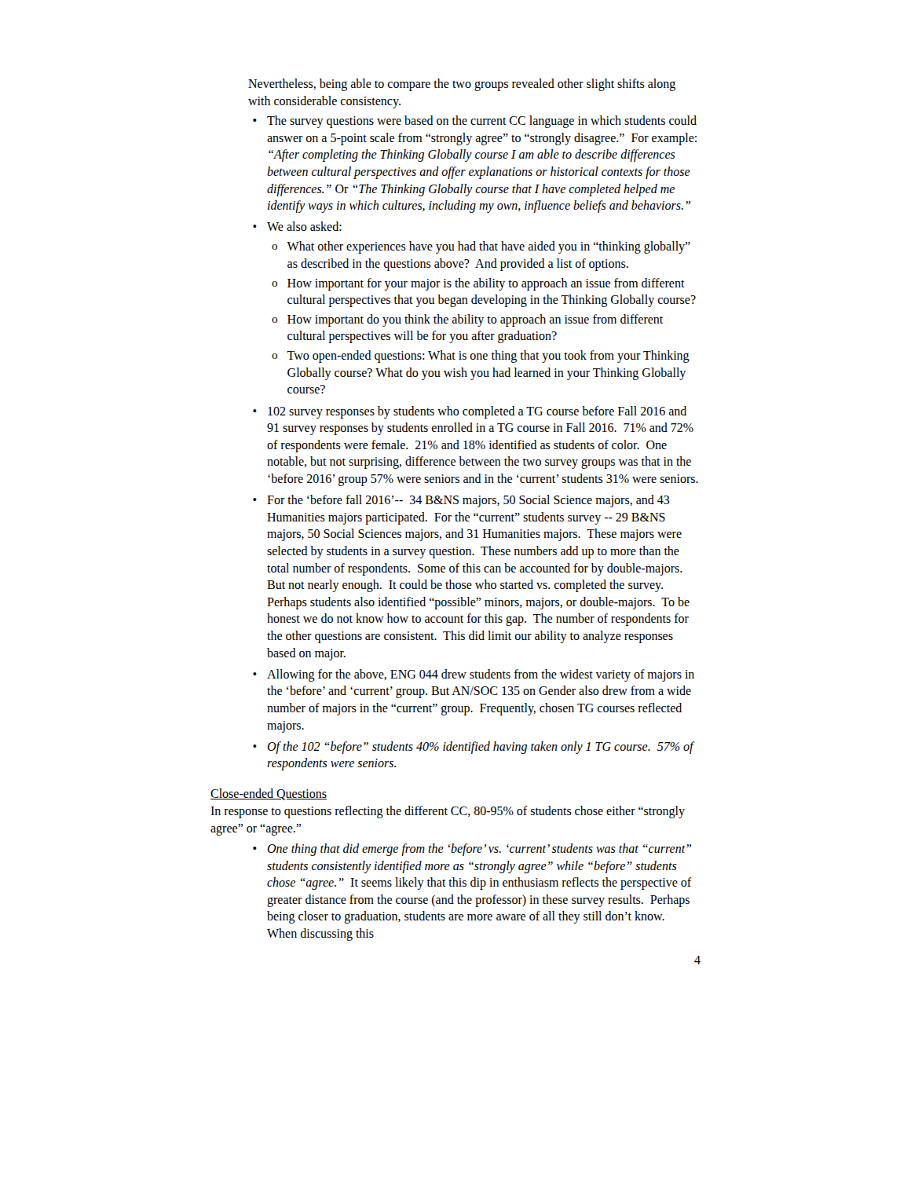Nevertheless, being able to compare the two groups revealed other slight shifts along with considerable consistency.
The survey questions were based on the current CC language in which students could answer on a 5-point scale from “strongly agree” to “strongly disagree.” For example: “After completing the Thinking Globally course I am able to describe differences between cultural perspectives and offer explanations or historical contexts for those differences.” Or “The Thinking Globally course that I have completed helped me identify ways in which cultures, including my own, influence beliefs and behaviors.”
We also asked:
What other experiences have you had that have aided you in “thinking globally” as described in the questions above? And provided a list of options.
How important for your major is the ability to approach an issue from different cultural perspectives that you began developing in the Thinking Globally course?
How important do you think the ability to approach an issue from different cultural perspectives will be for you after graduation?
Two open-ended questions: What is one thing that you took from your Thinking Globally course? What do you wish you had learned in your Thinking Globally course?
102 survey responses by students who completed a TG course before Fall 2016 and 91 survey responses by students enrolled in a TG course in Fall 2016. 71% and 72% of respondents were female. 21% and 18% identified as students of color. One notable, but not surprising, difference between the two survey groups was that in the ‘before 2016’ group 57% were seniors and in the ‘current’ students 31% were seniors.
For the ‘before fall 2016’-- 34 B&NS majors, 50 Social Science majors, and 43 Humanities majors participated. For the “current” students survey -- 29 B&NS majors, 50 Social Sciences majors, and 31 Humanities majors. These majors were selected by students in a survey question. These numbers add up to more than the total number of respondents. Some of this can be accounted for by double-majors. But not nearly enough. It could be those who started vs. completed the survey. Perhaps students also identified “possible” minors, majors, or double-majors. To be honest we do not know how to account for this gap. The number of respondents for the other questions are consistent. This did limit our ability to analyze responses based on major.
Allowing for the above, ENG 044 drew students from the widest variety of majors in the ‘before’ and ‘current’ group. But AN/SOC 135 on Gender also drew from a wide number of majors in the “current” group. Frequently, chosen TG courses reflected majors.
Of the 102 “before” students 40% identified having taken only 1 TG course. 57% of respondents were seniors.
Close-ended Questions
In response to questions reflecting the different CC, 80-95% of students chose either “strongly agree” or “agree.”
One thing that did emerge from the ‘before’ vs. ‘current’ students was that “current” students consistently identified more as “strongly agree” while “before” students chose “agree.” It seems likely that this dip in enthusiasm reflects the perspective of greater distance from the course (and the professor) in these survey results. Perhaps being closer to graduation, students are more aware of all they still don’t know. When discussing this
4